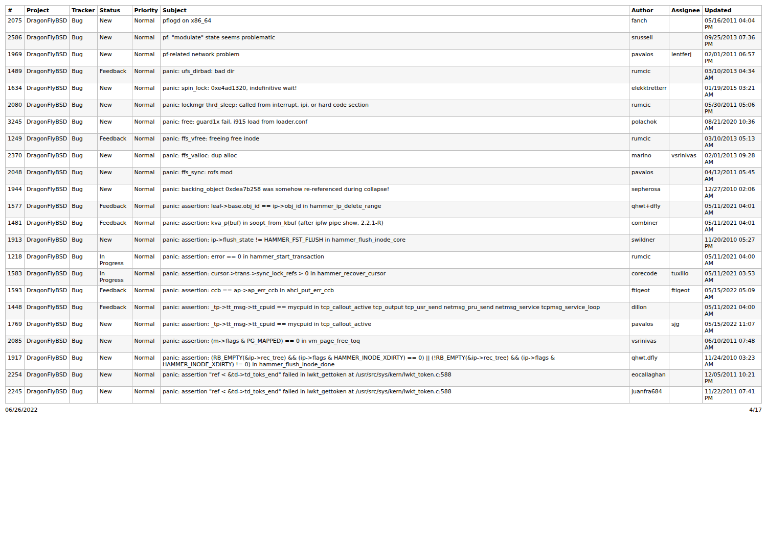| # | Project | Tracker | Status | Priority | Subject | Author | Assignee | Updated |
| --- | --- | --- | --- | --- | --- | --- | --- | --- |
| 2075 | DragonFlyBSD | Bug | New | Normal | pflogd on x86_64 | fanch | | 05/16/2011 04:04 PM |
| 2586 | DragonFlyBSD | Bug | New | Normal | pf: "modulate" state seems problematic | srussell | | 09/25/2013 07:36 PM |
| 1969 | DragonFlyBSD | Bug | New | Normal | pf-related network problem | pavalos | lentferj | 02/01/2011 06:57 PM |
| 1489 | DragonFlyBSD | Bug | Feedback | Normal | panic: ufs_dirbad: bad dir | rumcic | | 03/10/2013 04:34 AM |
| 1634 | DragonFlyBSD | Bug | New | Normal | panic: spin_lock: 0xe4ad1320, indefinitive wait! | elekktretterr | | 01/19/2015 03:21 AM |
| 2080 | DragonFlyBSD | Bug | New | Normal | panic: lockmgr thrd_sleep: called from interrupt, ipi, or hard code section | rumcic | | 05/30/2011 05:06 PM |
| 3245 | DragonFlyBSD | Bug | New | Normal | panic: free: guard1x fail, i915 load from loader.conf | polachok | | 08/21/2020 10:36 AM |
| 1249 | DragonFlyBSD | Bug | Feedback | Normal | panic: ffs_vfree: freeing free inode | rumcic | | 03/10/2013 05:13 AM |
| 2370 | DragonFlyBSD | Bug | New | Normal | panic: ffs_valloc: dup alloc | marino | vsrinivas | 02/01/2013 09:28 AM |
| 2048 | DragonFlyBSD | Bug | New | Normal | panic: ffs_sync: rofs mod | pavalos | | 04/12/2011 05:45 AM |
| 1944 | DragonFlyBSD | Bug | New | Normal | panic: backing_object 0xdea7b258 was somehow re-referenced during collapse! | sepherosa | | 12/27/2010 02:06 AM |
| 1577 | DragonFlyBSD | Bug | Feedback | Normal | panic: assertion: leaf->base.obj_id == ip->obj_id in hammer_ip_delete_range | qhwt+dfly | | 05/11/2021 04:01 AM |
| 1481 | DragonFlyBSD | Bug | Feedback | Normal | panic: assertion: kva_p(buf) in soopt_from_kbuf (after ipfw pipe show, 2.2.1-R) | combiner | | 05/11/2021 04:01 AM |
| 1913 | DragonFlyBSD | Bug | New | Normal | panic: assertion: ip->flush_state != HAMMER_FST_FLUSH in hammer_flush_inode_core | swildner | | 11/20/2010 05:27 PM |
| 1218 | DragonFlyBSD | Bug | In Progress | Normal | panic: assertion: error == 0 in hammer_start_transaction | rumcic | | 05/11/2021 04:00 AM |
| 1583 | DragonFlyBSD | Bug | In Progress | Normal | panic: assertion: cursor->trans->sync_lock_refs > 0 in hammer_recover_cursor | corecode | tuxillo | 05/11/2021 03:53 AM |
| 1593 | DragonFlyBSD | Bug | Feedback | Normal | panic: assertion: ccb == ap->ap_err_ccb in ahci_put_err_ccb | ftigeot | ftigeot | 05/15/2022 05:09 AM |
| 1448 | DragonFlyBSD | Bug | Feedback | Normal | panic: assertion: _tp->tt_msg->tt_cpuid == mycpuid in tcp_callout_active tcp_output tcp_usr_send netmsg_pru_send netmsg_service tcpmsg_service_loop | dillon | | 05/11/2021 04:00 AM |
| 1769 | DragonFlyBSD | Bug | New | Normal | panic: assertion: _tp->tt_msg->tt_cpuid == mycpuid in tcp_callout_active | pavalos | sjg | 05/15/2022 11:07 AM |
| 2085 | DragonFlyBSD | Bug | New | Normal | panic: assertion: (m->flags & PG_MAPPED) == 0 in vm_page_free_toq | vsrinivas | | 06/10/2011 07:48 AM |
| 1917 | DragonFlyBSD | Bug | New | Normal | panic: assertion: (RB_EMPTY(&ip->rec_tree) && (ip->flags & HAMMER_INODE_XDIRTY) == 0) // (!RB_EMPTY(&ip->rec_tree) && (ip->flags & HAMMER_INODE_XDIRTY) != 0) in hammer_flush_inode_done | qhwt.dfly | | 11/24/2010 03:23 AM |
| 2254 | DragonFlyBSD | Bug | New | Normal | panic: assertion "ref < &td->td_toks_end" failed in lwkt_gettoken at /usr/src/sys/kern/lwkt_token.c:588 | eocallaghan | | 12/05/2011 10:21 PM |
| 2245 | DragonFlyBSD | Bug | New | Normal | panic: assertion "ref < &td->td_toks_end" failed in lwkt_gettoken at /usr/src/sys/kern/lwkt_token.c:588 | juanfra684 | | 11/22/2011 07:41 PM |
06/26/2022 4/17